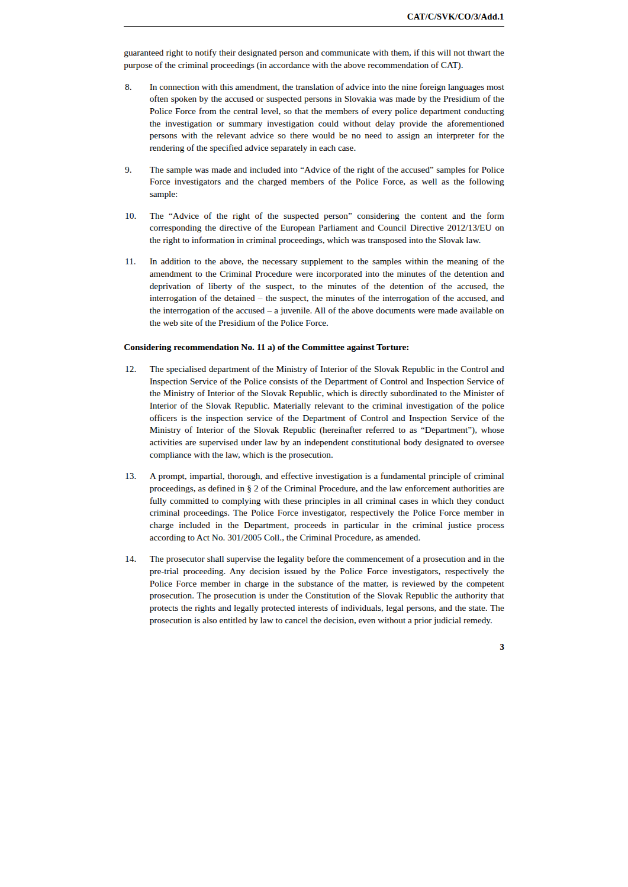CAT/C/SVK/CO/3/Add.1
guaranteed right to notify their designated person and communicate with them, if this will not thwart the purpose of the criminal proceedings (in accordance with the above recommendation of CAT).
8.
In connection with this amendment, the translation of advice into the nine foreign languages most often spoken by the accused or suspected persons in Slovakia was made by the Presidium of the Police Force from the central level, so that the members of every police department conducting the investigation or summary investigation could without delay provide the aforementioned persons with the relevant advice so there would be no need to assign an interpreter for the rendering of the specified advice separately in each case.
9.
The sample was made and included into “Advice of the right of the accused” samples for Police Force investigators and the charged members of the Police Force, as well as the following sample:
10.
The “Advice of the right of the suspected person” considering the content and the form corresponding the directive of the European Parliament and Council Directive 2012/13/EU on the right to information in criminal proceedings, which was transposed into the Slovak law.
11.
In addition to the above, the necessary supplement to the samples within the meaning of the amendment to the Criminal Procedure were incorporated into the minutes of the detention and deprivation of liberty of the suspect, to the minutes of the detention of the accused, the interrogation of the detained – the suspect, the minutes of the interrogation of the accused, and the interrogation of the accused – a juvenile. All of the above documents were made available on the web site of the Presidium of the Police Force.
Considering recommendation No. 11 a) of the Committee against Torture:
12.
The specialised department of the Ministry of Interior of the Slovak Republic in the Control and Inspection Service of the Police consists of the Department of Control and Inspection Service of the Ministry of Interior of the Slovak Republic, which is directly subordinated to the Minister of Interior of the Slovak Republic. Materially relevant to the criminal investigation of the police officers is the inspection service of the Department of Control and Inspection Service of the Ministry of Interior of the Slovak Republic (hereinafter referred to as “Department”), whose activities are supervised under law by an independent constitutional body designated to oversee compliance with the law, which is the prosecution.
13.
A prompt, impartial, thorough, and effective investigation is a fundamental principle of criminal proceedings, as defined in § 2 of the Criminal Procedure, and the law enforcement authorities are fully committed to complying with these principles in all criminal cases in which they conduct criminal proceedings. The Police Force investigator, respectively the Police Force member in charge included in the Department, proceeds in particular in the criminal justice process according to Act No. 301/2005 Coll., the Criminal Procedure, as amended.
14.
The prosecutor shall supervise the legality before the commencement of a prosecution and in the pre-trial proceeding. Any decision issued by the Police Force investigators, respectively the Police Force member in charge in the substance of the matter, is reviewed by the competent prosecution. The prosecution is under the Constitution of the Slovak Republic the authority that protects the rights and legally protected interests of individuals, legal persons, and the state. The prosecution is also entitled by law to cancel the decision, even without a prior judicial remedy.
3